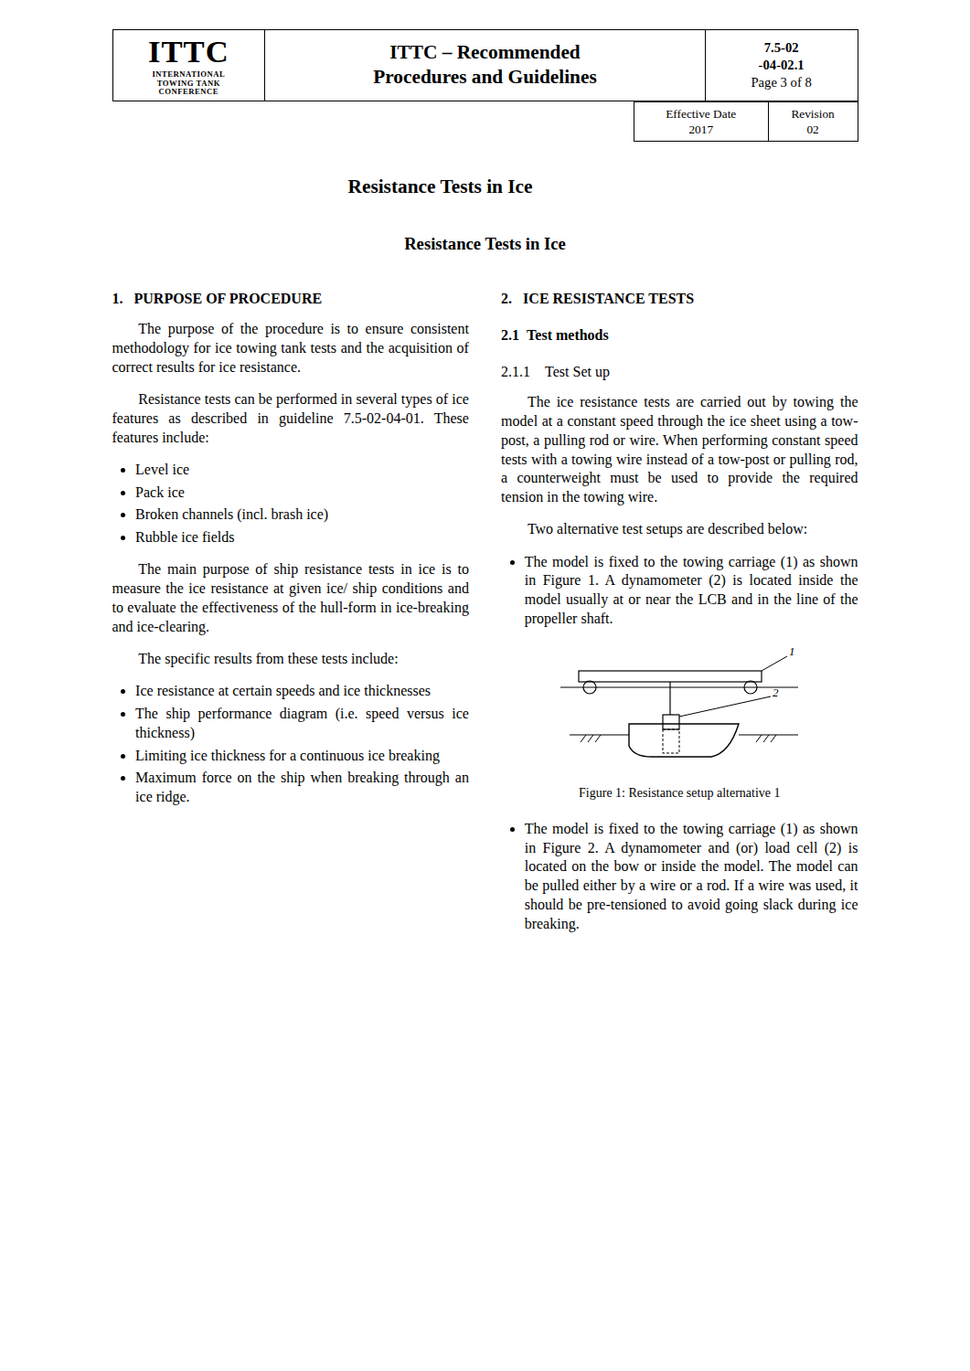| ITTC INTERNATIONAL TOWING TANK CONFERENCE | ITTC – Recommended Procedures and Guidelines | 7.5-02 -04-02.1 Page 3 of 8 |
| | | Effective Date 2017 | Revision 02 |
| | Resistance Tests in Ice | | |
Resistance Tests in Ice
1. PURPOSE OF PROCEDURE
The purpose of the procedure is to ensure consistent methodology for ice towing tank tests and the acquisition of correct results for ice resistance.
Resistance tests can be performed in several types of ice features as described in guideline 7.5-02-04-01. These features include:
Level ice
Pack ice
Broken channels (incl. brash ice)
Rubble ice fields
The main purpose of ship resistance tests in ice is to measure the ice resistance at given ice/ ship conditions and to evaluate the effectiveness of the hull-form in ice-breaking and ice-clearing.
The specific results from these tests include:
Ice resistance at certain speeds and ice thicknesses
The ship performance diagram (i.e. speed versus ice thickness)
Limiting ice thickness for a continuous ice breaking
Maximum force on the ship when breaking through an ice ridge.
2. ICE RESISTANCE TESTS
2.1 Test methods
2.1.1 Test Set up
The ice resistance tests are carried out by towing the model at a constant speed through the ice sheet using a tow-post, a pulling rod or wire. When performing constant speed tests with a towing wire instead of a tow-post or pulling rod, a counterweight must be used to provide the required tension in the towing wire.
Two alternative test setups are described below:
The model is fixed to the towing carriage (1) as shown in Figure 1. A dynamometer (2) is located inside the model usually at or near the LCB and in the line of the propeller shaft.
1 2
Figure 1: Resistance setup alternative 1
The model is fixed to the towing carriage (1) as shown in Figure 2. A dynamometer and (or) load cell (2) is located on the bow or inside the model. The model can be pulled either by a wire or a rod. If a wire was used, it should be pre-tensioned to avoid going slack during ice breaking.